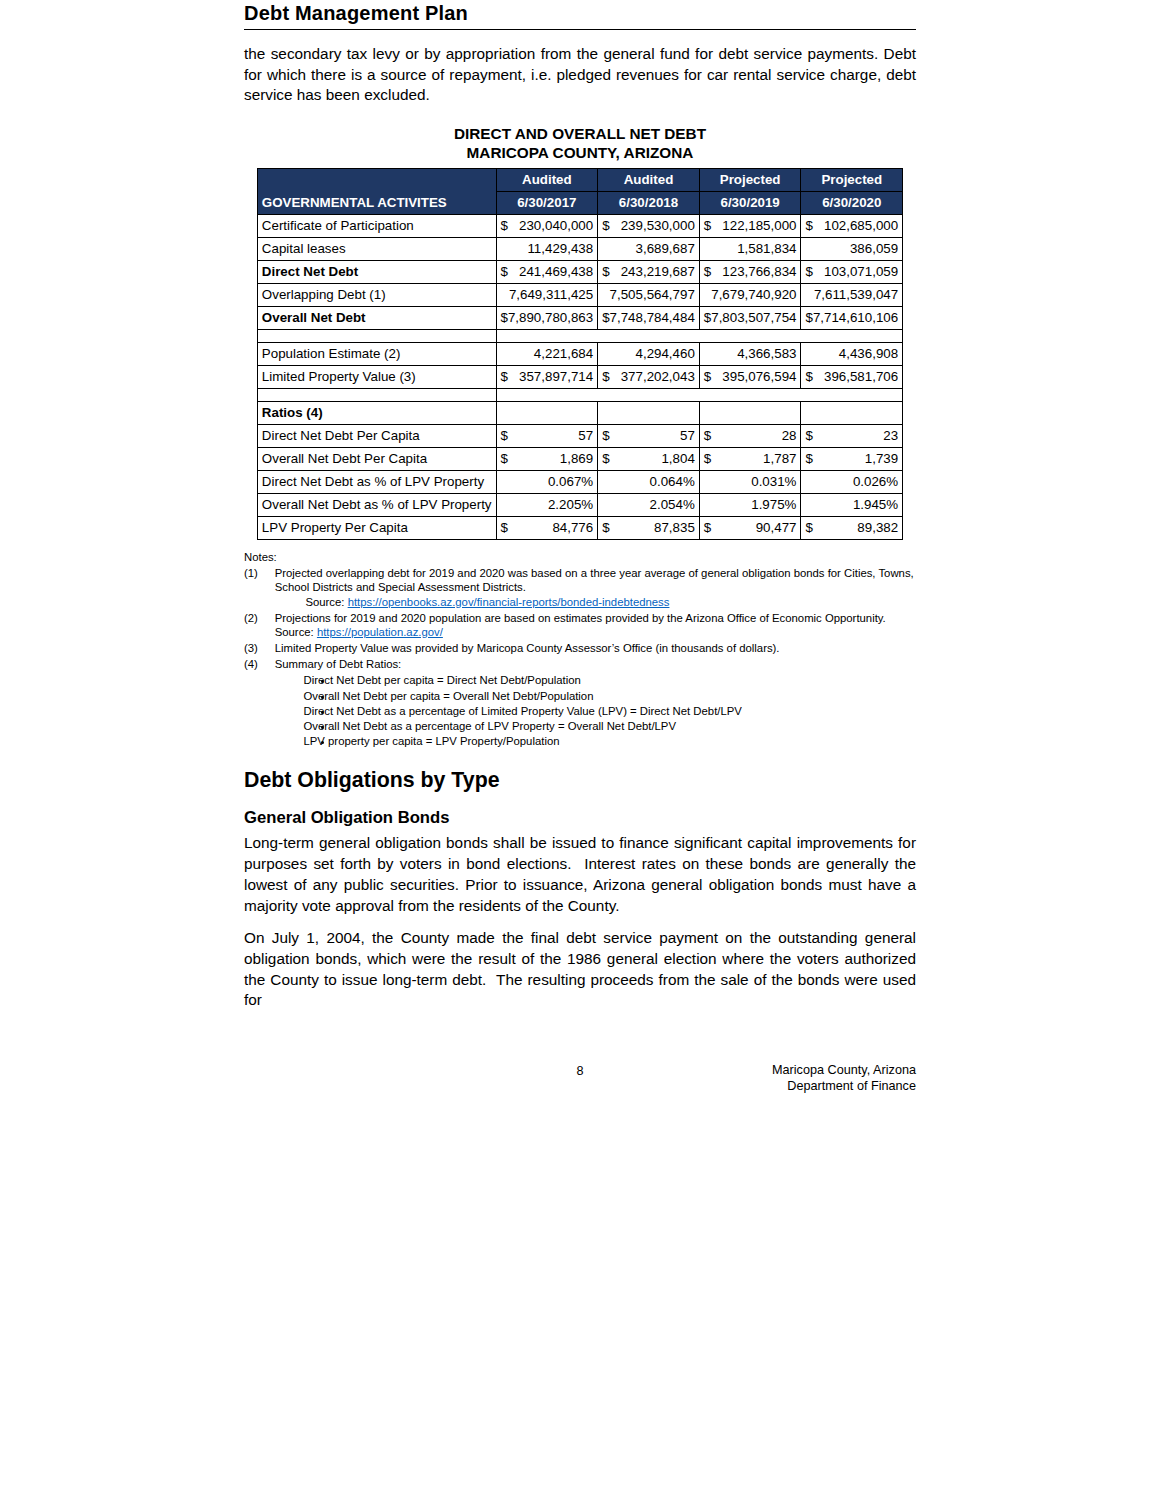Debt Management Plan
the secondary tax levy or by appropriation from the general fund for debt service payments. Debt for which there is a source of repayment, i.e. pledged revenues for car rental service charge, debt service has been excluded.
DIRECT AND OVERALL NET DEBT
MARICOPA COUNTY, ARIZONA
| GOVERNMENTAL ACTIVITES | Audited | Audited | Projected | Projected |
| --- | --- | --- | --- | --- |
| 6/30/2017 | 6/30/2018 | 6/30/2019 | 6/30/2020 |
| Certificate of Participation | $ | 230,040,000 | $ | 239,530,000 | $ | 122,185,000 | $ | 102,685,000 |
| Capital leases | | 11,429,438 | | 3,689,687 | | 1,581,834 | | 386,059 |
| Direct Net Debt | $ | 241,469,438 | $ | 243,219,687 | $ | 123,766,834 | $ | 103,071,059 |
| Overlapping Debt (1) | | 7,649,311,425 | | 7,505,564,797 | | 7,679,740,920 | | 7,611,539,047 |
| Overall Net Debt | $ | 7,890,780,863 | $ | 7,748,784,484 | $ | 7,803,507,754 | $ | 7,714,610,106 |
| Population Estimate (2) | | 4,221,684 | | 4,294,460 | | 4,366,583 | | 4,436,908 |
| Limited Property Value (3) | $ | 357,897,714 | $ | 377,202,043 | $ | 395,076,594 | $ | 396,581,706 |
| Ratios (4) | | | | | | | | |
| Direct Net Debt Per Capita | $ | 57 | $ | 57 | $ | 28 | $ | 23 |
| Overall Net Debt Per Capita | $ | 1,869 | $ | 1,804 | $ | 1,787 | $ | 1,739 |
| Direct Net Debt as % of LPV Property | | 0.067% | | 0.064% | | 0.031% | | 0.026% |
| Overall Net Debt as % of LPV Property | | 2.205% | | 2.054% | | 1.975% | | 1.945% |
| LPV Property Per Capita | $ | 84,776 | $ | 87,835 | $ | 90,477 | $ | 89,382 |
Notes:
(1) Projected overlapping debt for 2019 and 2020 was based on a three year average of general obligation bonds for Cities, Towns, School Districts and Special Assessment Districts.
Source: https://openbooks.az.gov/financial-reports/bonded-indebtedness
(2) Projections for 2019 and 2020 population are based on estimates provided by the Arizona Office of Economic Opportunity. Source: https://population.az.gov/
(3) Limited Property Value was provided by Maricopa County Assessor’s Office (in thousands of dollars).
(4) Summary of Debt Ratios:
Direct Net Debt per capita = Direct Net Debt/Population
Overall Net Debt per capita = Overall Net Debt/Population
Direct Net Debt as a percentage of Limited Property Value (LPV) = Direct Net Debt/LPV
Overall Net Debt as a percentage of LPV Property = Overall Net Debt/LPV
LPV property per capita = LPV Property/Population
Debt Obligations by Type
General Obligation Bonds
Long-term general obligation bonds shall be issued to finance significant capital improvements for purposes set forth by voters in bond elections. Interest rates on these bonds are generally the lowest of any public securities. Prior to issuance, Arizona general obligation bonds must have a majority vote approval from the residents of the County.
On July 1, 2004, the County made the final debt service payment on the outstanding general obligation bonds, which were the result of the 1986 general election where the voters authorized the County to issue long-term debt. The resulting proceeds from the sale of the bonds were used for
8
Maricopa County, Arizona
Department of Finance